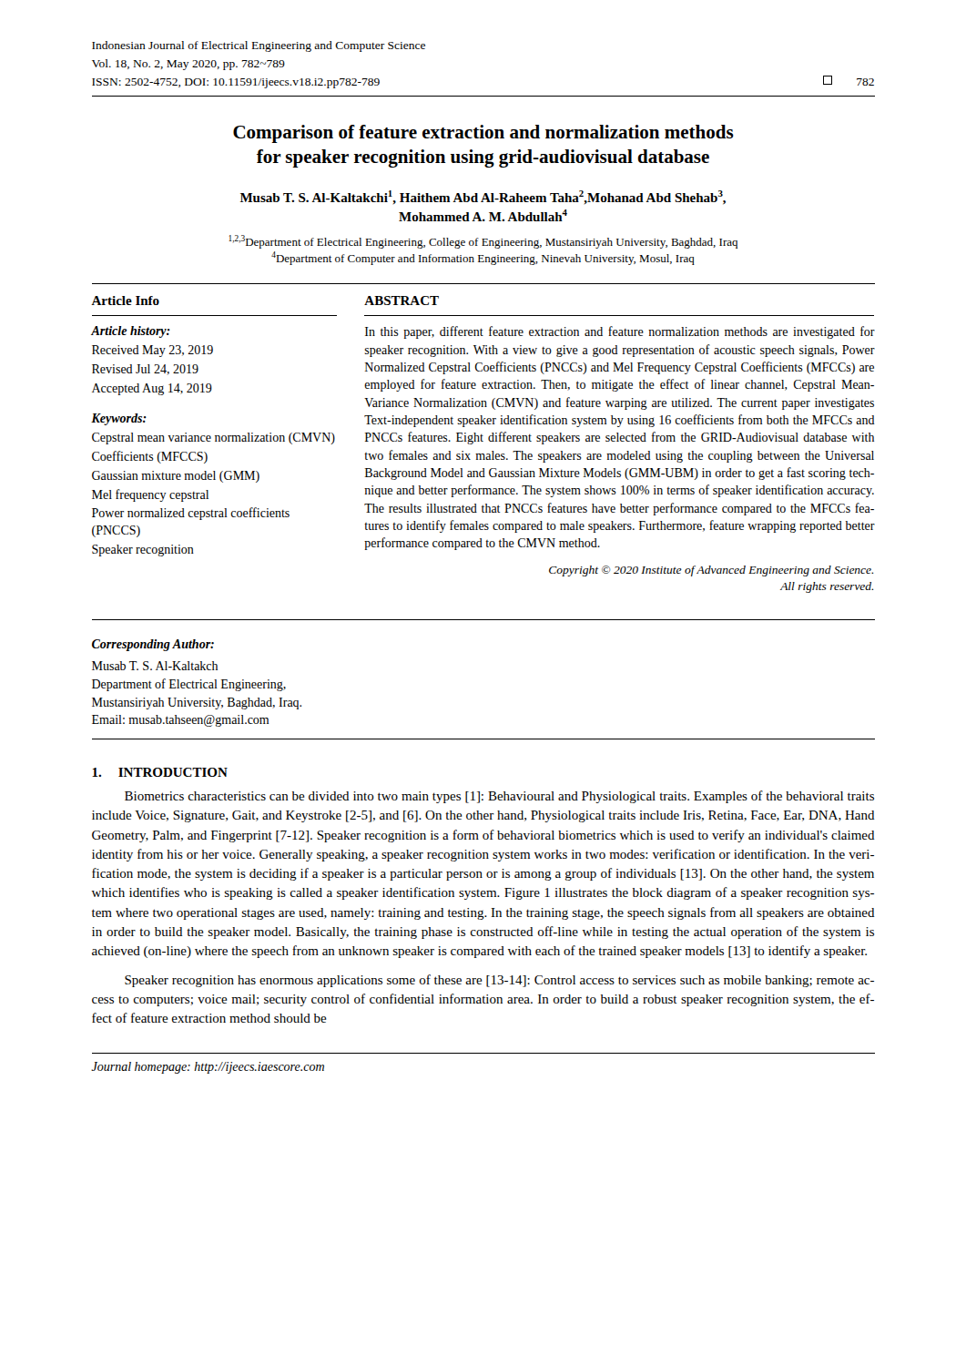Indonesian Journal of Electrical Engineering and Computer Science Vol. 18, No. 2, May 2020, pp. 782~789
ISSN: 2502-4752, DOI: 10.11591/ijeecs.v18.i2.pp782-789 782
Comparison of feature extraction and normalization methods
for speaker recognition using grid-audiovisual database
Musab T. S. Al-Kaltakchi1, Haithem Abd Al-Raheem Taha2,Mohanad Abd Shehab3,
Mohammed A. M. Abdullah4
1,2,3Department of Electrical Engineering, College of Engineering, Mustansiriyah University, Baghdad, Iraq
4Department of Computer and Information Engineering, Ninevah University, Mosul, Iraq
Article Info
Article history:
Received May 23, 2019
Revised Jul 24, 2019
Accepted Aug 14, 2019
Keywords:
Cepstral mean variance normalization (CMVN)
Coefficients (MFCCS)
Gaussian mixture model (GMM)
Mel frequency cepstral
Power normalized cepstral coefficients (PNCCS)
Speaker recognition
ABSTRACT
In this paper, different feature extraction and feature normalization methods are investigated for speaker recognition. With a view to give a good representation of acoustic speech signals, Power Normalized Cepstral Coefficients (PNCCs) and Mel Frequency Cepstral Coefficients (MFCCs) are employed for feature extraction. Then, to mitigate the effect of linear channel, Cepstral Mean-Variance Normalization (CMVN) and feature warping are utilized. The current paper investigates Text-independent speaker identification system by using 16 coefficients from both the MFCCs and PNCCs features. Eight different speakers are selected from the GRID-Audiovisual database with two females and six males. The speakers are modeled using the coupling between the Universal Background Model and Gaussian Mixture Models (GMM-UBM) in order to get a fast scoring technique and better performance. The system shows 100% in terms of speaker identification accuracy. The results illustrated that PNCCs features have better performance compared to the MFCCs features to identify females compared to male speakers. Furthermore, feature wrapping reported better performance compared to the CMVN method.
Copyright © 2020 Institute of Advanced Engineering and Science.
All rights reserved.
Corresponding Author:
Musab T. S. Al-Kaltakch
Department of Electrical Engineering,
Mustansiriyah University, Baghdad, Iraq.
Email: musab.tahseen@gmail.com
1. INTRODUCTION
Biometrics characteristics can be divided into two main types [1]: Behavioural and Physiological traits. Examples of the behavioral traits include Voice, Signature, Gait, and Keystroke [2-5], and [6]. On the other hand, Physiological traits include Iris, Retina, Face, Ear, DNA, Hand Geometry, Palm, and Fingerprint [7-12]. Speaker recognition is a form of behavioral biometrics which is used to verify an individual's claimed identity from his or her voice. Generally speaking, a speaker recognition system works in two modes: verification or identification. In the verification mode, the system is deciding if a speaker is a particular person or is among a group of individuals [13]. On the other hand, the system which identifies who is speaking is called a speaker identification system. Figure 1 illustrates the block diagram of a speaker recognition system where two operational stages are used, namely: training and testing. In the training stage, the speech signals from all speakers are obtained in order to build the speaker model. Basically, the training phase is constructed off-line while in testing the actual operation of the system is achieved (on-line) where the speech from an unknown speaker is compared with each of the trained speaker models [13] to identify a speaker.
Speaker recognition has enormous applications some of these are [13-14]: Control access to services such as mobile banking; remote access to computers; voice mail; security control of confidential information area. In order to build a robust speaker recognition system, the effect of feature extraction method should be
Journal homepage: http://ijeecs.iaescore.com